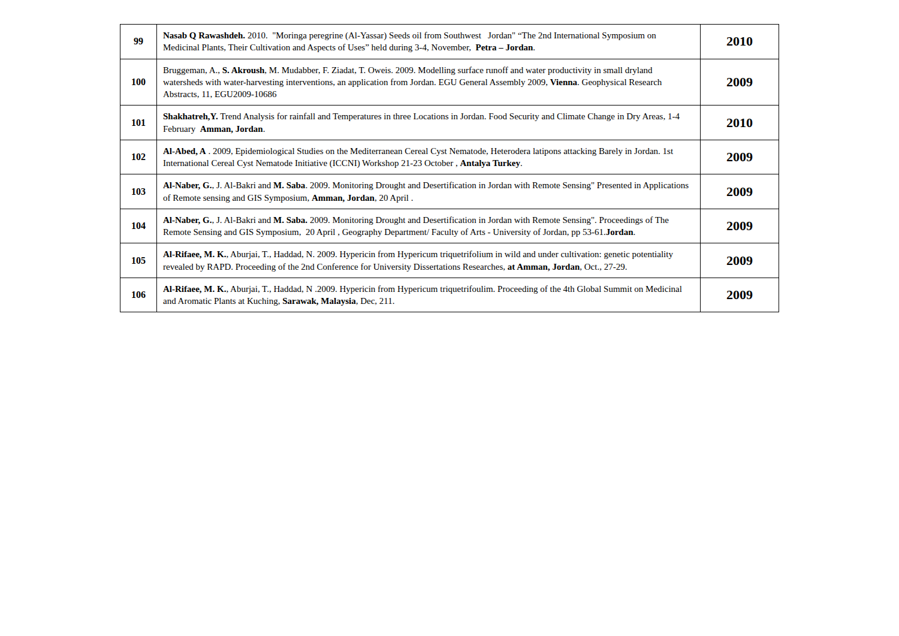| 99 | Nasab Q Rawashdeh. 2010. "Moringa peregrine (Al-Yassar) Seeds oil from Southwest Jordan" “The 2nd International Symposium on Medicinal Plants, Their Cultivation and Aspects of Uses” held during 3-4, November, Petra – Jordan . | 2010 |
| 100 | Bruggeman, A., S. Akroush , M. Mudabber, F. Ziadat, T. Oweis. 2009. Modelling surface runoff and water productivity in small dryland watersheds with water-harvesting interventions, an application from Jordan. EGU General Assembly 2009, Vienna . Geophysical Research Abstracts, 11, EGU2009-10686 | 2009 |
| 101 | Shakhatreh,Y. Trend Analysis for rainfall and Temperatures in three Locations in Jordan. Food Security and Climate Change in Dry Areas, 1-4 February Amman, Jordan . | 2010 |
| 102 | Al-Abed, A . 2009, Epidemiological Studies on the Mediterranean Cereal Cyst Nematode, Heterodera latipons attacking Barely in Jordan. 1st International Cereal Cyst Nematode Initiative (ICCNI) Workshop 21-23 October , Antalya Turkey . | 2009 |
| 103 | Al-Naber, G. , J. Al-Bakri and M. Saba . 2009. Monitoring Drought and Desertification in Jordan with Remote Sensing" Presented in Applications of Remote sensing and GIS Symposium, Amman, Jordan , 20 April . | 2009 |
| 104 | Al-Naber, G. , J. Al-Bakri and M. Saba. 2009. Monitoring Drought and Desertification in Jordan with Remote Sensing". Proceedings of The Remote Sensing and GIS Symposium, 20 April , Geography Department/ Faculty of Arts - University of Jordan, pp 53-61. Jordan . | 2009 |
| 105 | Al-Rifaee, M. K. , Aburjai, T., Haddad, N. 2009. Hypericin from Hypericum triquetrifolium in wild and under cultivation: genetic potentiality revealed by RAPD. Proceeding of the 2nd Conference for University Dissertations Researches, at Amman, Jordan , Oct., 27-29. | 2009 |
| 106 | Al-Rifaee, M. K. , Aburjai, T., Haddad, N .2009. Hypericin from Hypericum triquetrifoulim. Proceeding of the 4th Global Summit on Medicinal and Aromatic Plants at Kuching, Sarawak, Malaysia , Dec, 211. | 2009 |